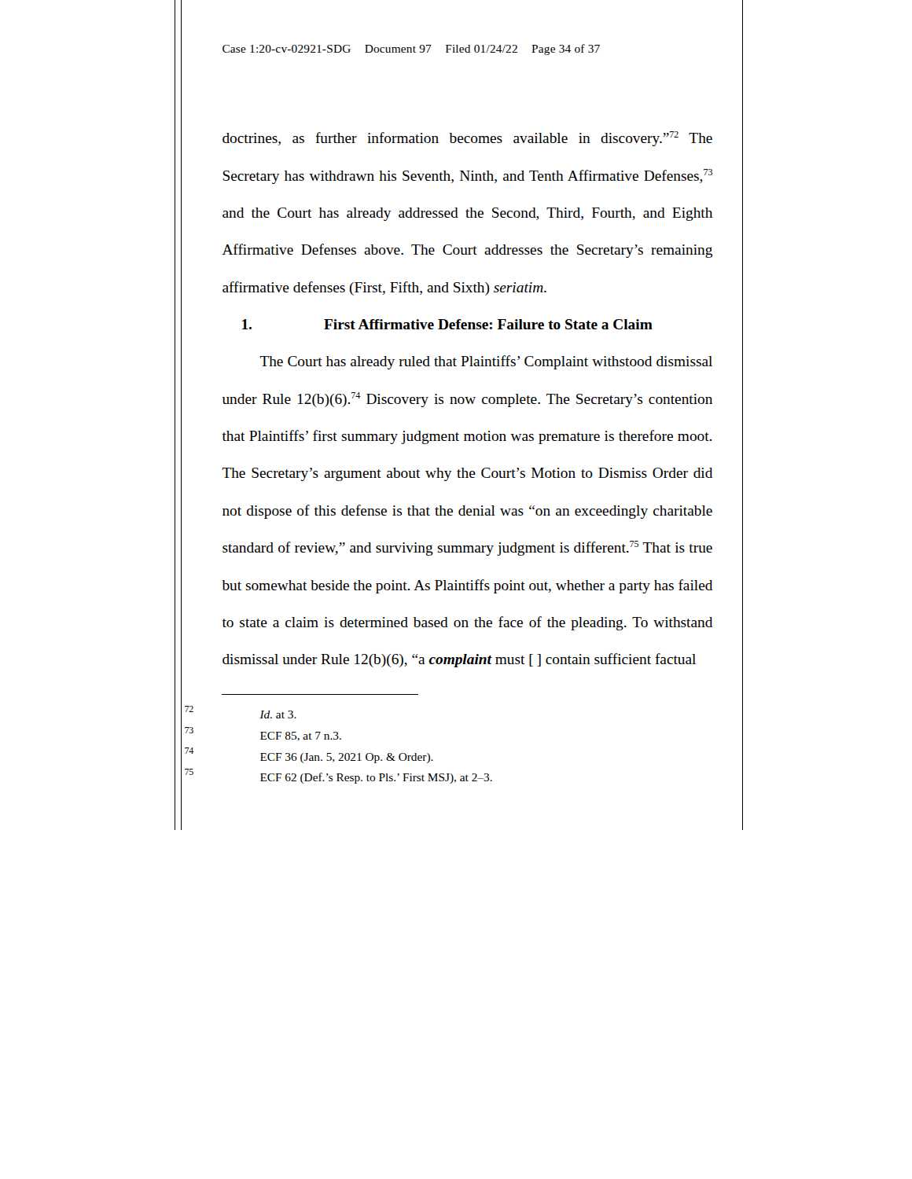Case 1:20-cv-02921-SDG Document 97 Filed 01/24/22 Page 34 of 37
doctrines, as further information becomes available in discovery.”72 The Secretary has withdrawn his Seventh, Ninth, and Tenth Affirmative Defenses,73 and the Court has already addressed the Second, Third, Fourth, and Eighth Affirmative Defenses above. The Court addresses the Secretary’s remaining affirmative defenses (First, Fifth, and Sixth) seriatim.
1. First Affirmative Defense: Failure to State a Claim
The Court has already ruled that Plaintiffs’ Complaint withstood dismissal under Rule 12(b)(6).74 Discovery is now complete. The Secretary’s contention that Plaintiffs’ first summary judgment motion was premature is therefore moot. The Secretary’s argument about why the Court’s Motion to Dismiss Order did not dispose of this defense is that the denial was “on an exceedingly charitable standard of review,” and surviving summary judgment is different.75 That is true but somewhat beside the point. As Plaintiffs point out, whether a party has failed to state a claim is determined based on the face of the pleading. To withstand dismissal under Rule 12(b)(6), “a complaint must [ ] contain sufficient factual
72 Id. at 3.
73 ECF 85, at 7 n.3.
74 ECF 36 (Jan. 5, 2021 Op. & Order).
75 ECF 62 (Def.’s Resp. to Pls.’ First MSJ), at 2–3.